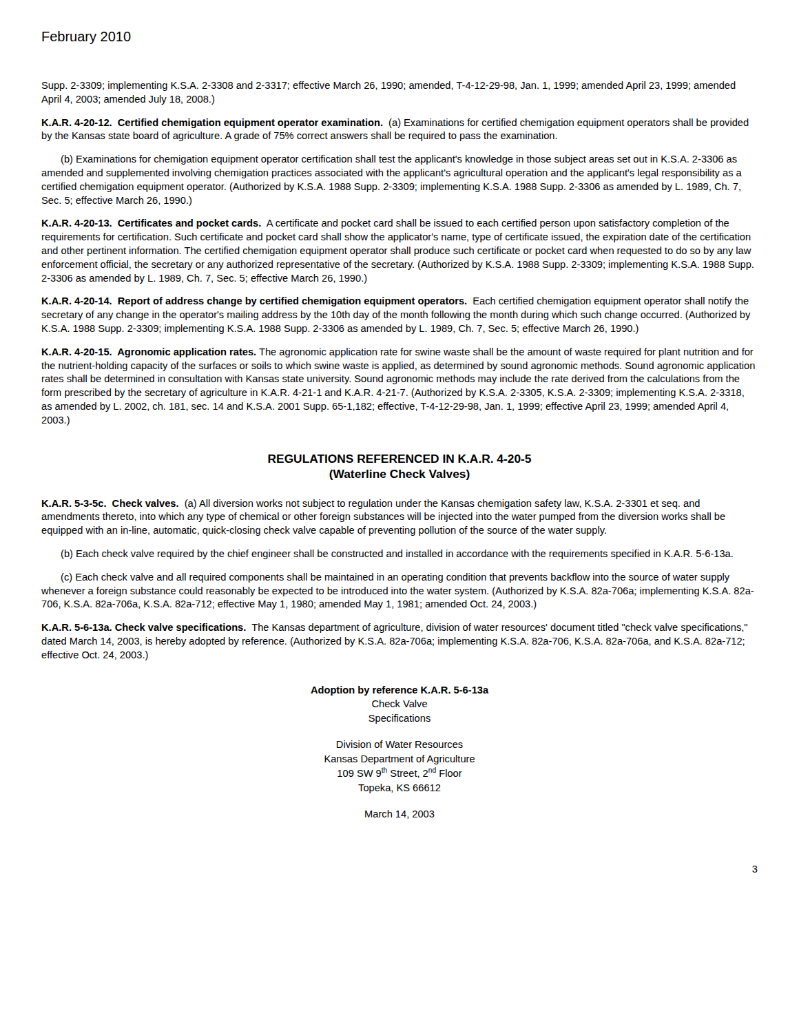February 2010
Supp. 2-3309; implementing K.S.A. 2-3308 and 2-3317; effective March 26, 1990; amended, T-4-12-29-98, Jan. 1, 1999; amended April 23, 1999; amended April 4, 2003; amended July 18, 2008.)
K.A.R. 4-20-12. Certified chemigation equipment operator examination. (a) Examinations for certified chemigation equipment operators shall be provided by the Kansas state board of agriculture. A grade of 75% correct answers shall be required to pass the examination.
(b) Examinations for chemigation equipment operator certification shall test the applicant's knowledge in those subject areas set out in K.S.A. 2-3306 as amended and supplemented involving chemigation practices associated with the applicant's agricultural operation and the applicant's legal responsibility as a certified chemigation equipment operator. (Authorized by K.S.A. 1988 Supp. 2-3309; implementing K.S.A. 1988 Supp. 2-3306 as amended by L. 1989, Ch. 7, Sec. 5; effective March 26, 1990.)
K.A.R. 4-20-13. Certificates and pocket cards. A certificate and pocket card shall be issued to each certified person upon satisfactory completion of the requirements for certification. Such certificate and pocket card shall show the applicator's name, type of certificate issued, the expiration date of the certification and other pertinent information. The certified chemigation equipment operator shall produce such certificate or pocket card when requested to do so by any law enforcement official, the secretary or any authorized representative of the secretary. (Authorized by K.S.A. 1988 Supp. 2-3309; implementing K.S.A. 1988 Supp. 2-3306 as amended by L. 1989, Ch. 7, Sec. 5; effective March 26, 1990.)
K.A.R. 4-20-14. Report of address change by certified chemigation equipment operators. Each certified chemigation equipment operator shall notify the secretary of any change in the operator's mailing address by the 10th day of the month following the month during which such change occurred. (Authorized by K.S.A. 1988 Supp. 2-3309; implementing K.S.A. 1988 Supp. 2-3306 as amended by L. 1989, Ch. 7, Sec. 5; effective March 26, 1990.)
K.A.R. 4-20-15. Agronomic application rates. The agronomic application rate for swine waste shall be the amount of waste required for plant nutrition and for the nutrient-holding capacity of the surfaces or soils to which swine waste is applied, as determined by sound agronomic methods. Sound agronomic application rates shall be determined in consultation with Kansas state university. Sound agronomic methods may include the rate derived from the calculations from the form prescribed by the secretary of agriculture in K.A.R. 4-21-1 and K.A.R. 4-21-7. (Authorized by K.S.A. 2-3305, K.S.A. 2-3309; implementing K.S.A. 2-3318, as amended by L. 2002, ch. 181, sec. 14 and K.S.A. 2001 Supp. 65-1,182; effective, T-4-12-29-98, Jan. 1, 1999; effective April 23, 1999; amended April 4, 2003.)
REGULATIONS REFERENCED IN K.A.R. 4-20-5
(Waterline Check Valves)
K.A.R. 5-3-5c. Check valves. (a) All diversion works not subject to regulation under the Kansas chemigation safety law, K.S.A. 2-3301 et seq. and amendments thereto, into which any type of chemical or other foreign substances will be injected into the water pumped from the diversion works shall be equipped with an in-line, automatic, quick-closing check valve capable of preventing pollution of the source of the water supply.
(b) Each check valve required by the chief engineer shall be constructed and installed in accordance with the requirements specified in K.A.R. 5-6-13a.
(c) Each check valve and all required components shall be maintained in an operating condition that prevents backflow into the source of water supply whenever a foreign substance could reasonably be expected to be introduced into the water system. (Authorized by K.S.A. 82a-706a; implementing K.S.A. 82a-706, K.S.A. 82a-706a, K.S.A. 82a-712; effective May 1, 1980; amended May 1, 1981; amended Oct. 24, 2003.)
K.A.R. 5-6-13a. Check valve specifications. The Kansas department of agriculture, division of water resources' document titled "check valve specifications," dated March 14, 2003, is hereby adopted by reference. (Authorized by K.S.A. 82a-706a; implementing K.S.A. 82a-706, K.S.A. 82a-706a, and K.S.A. 82a-712; effective Oct. 24, 2003.)
Adoption by reference K.A.R. 5-6-13a
Check Valve
Specifications
Division of Water Resources
Kansas Department of Agriculture
109 SW 9th Street, 2nd Floor
Topeka, KS 66612
March 14, 2003
3